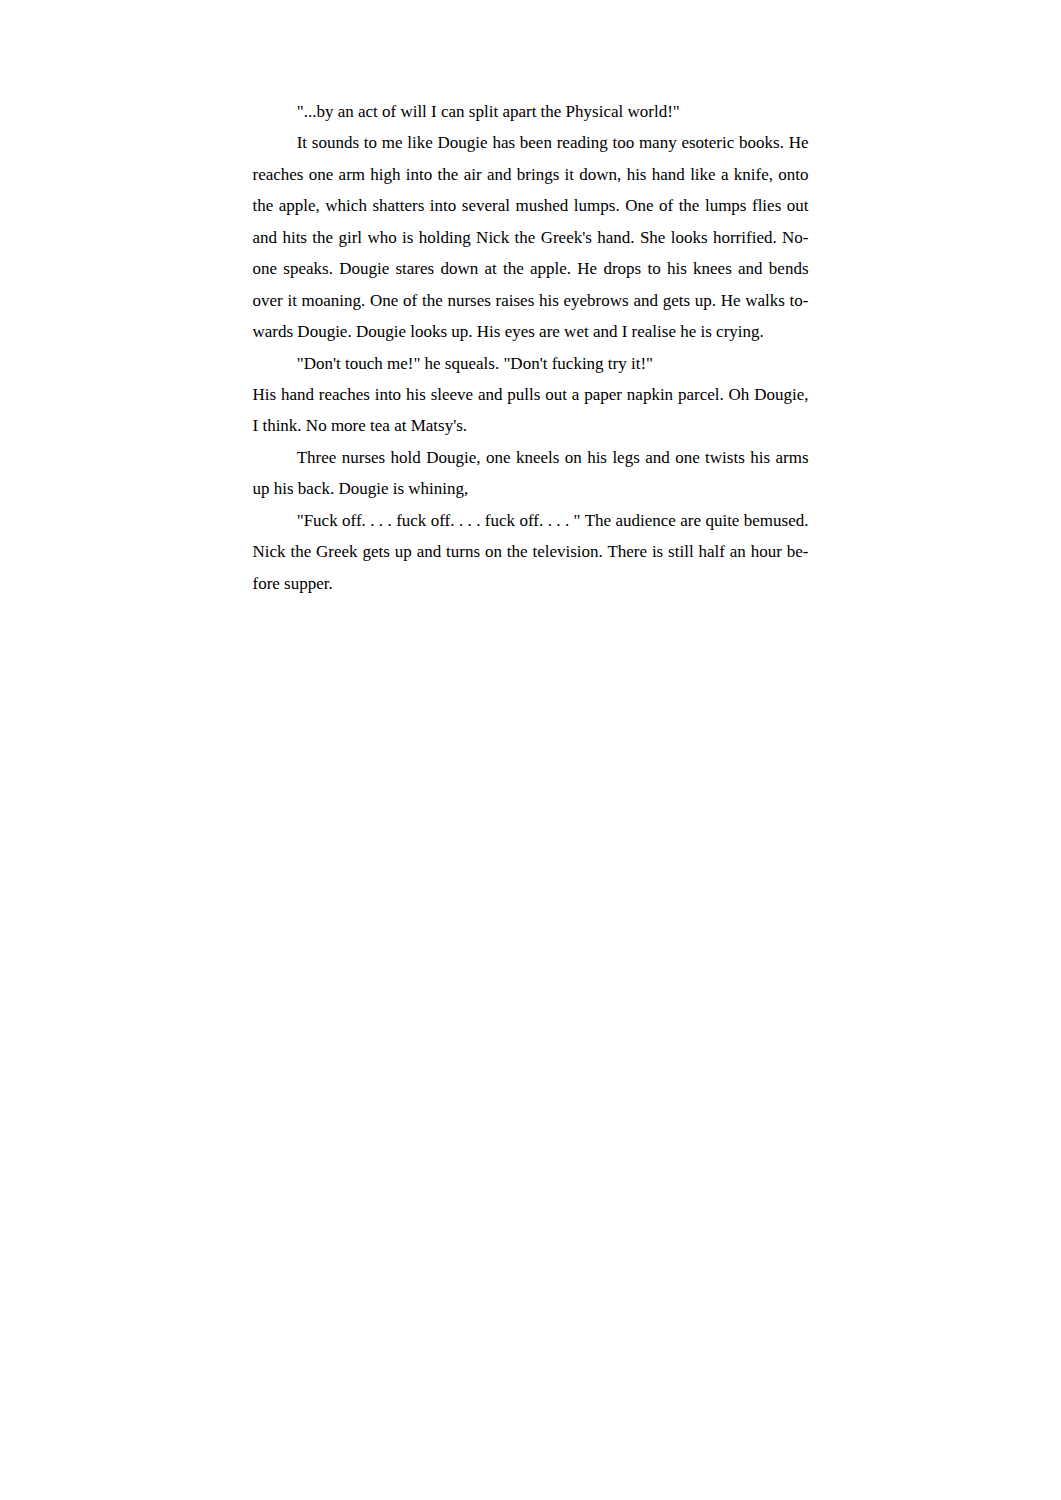"...by an act of will I can split apart the Physical world!"
It sounds to me like Dougie has been reading too many esoteric books. He reaches one arm high into the air and brings it down, his hand like a knife, onto the apple, which shatters into several mushed lumps. One of the lumps flies out and hits the girl who is holding Nick the Greek's hand. She looks horrified. No-one speaks. Dougie stares down at the apple. He drops to his knees and bends over it moaning. One of the nurses raises his eyebrows and gets up. He walks towards Dougie. Dougie looks up. His eyes are wet and I realise he is crying.
"Don't touch me!" he squeals. "Don't fucking try it!"
His hand reaches into his sleeve and pulls out a paper napkin parcel. Oh Dougie, I think. No more tea at Matsy's.
Three nurses hold Dougie, one kneels on his legs and one twists his arms up his back. Dougie is whining,
"Fuck off. . . . fuck off. . . . fuck off. . . . " The audience are quite bemused. Nick the Greek gets up and turns on the television. There is still half an hour before supper.